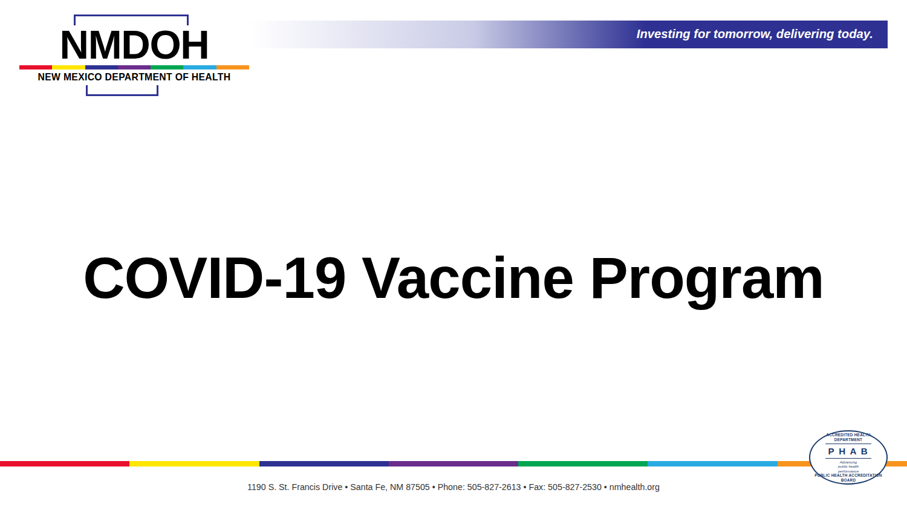NMDOH
NEW MEXICO DEPARTMENT OF HEALTH
Investing for tomorrow, delivering today.
COVID-19 Vaccine Program
Accredited Health Department
P H A B
Advancing
public health
performance
Public Health Accreditation Board
1190 S. St. Francis Drive • Santa Fe, NM 87505 • Phone: 505-827-2613 • Fax: 505-827-2530 • nmhealth.org